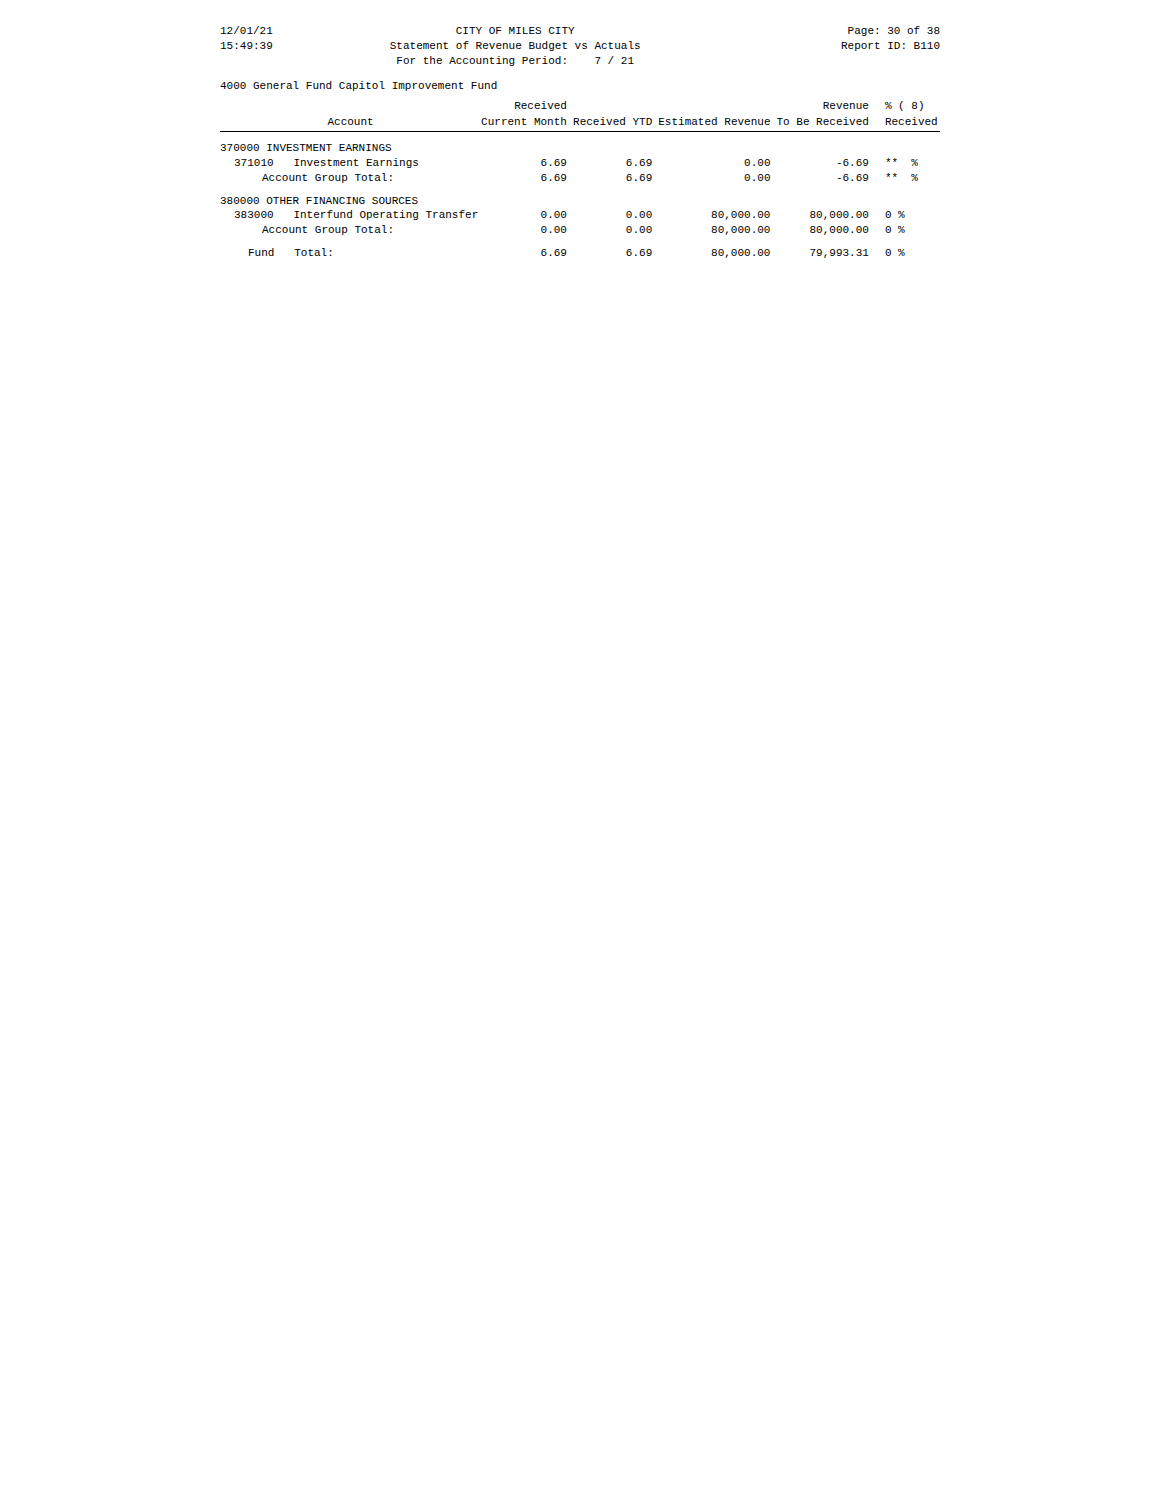| 12/01/21 | CITY OF MILES CITY | Page: 30 of 38 |
| 15:49:39 | Statement of Revenue Budget vs Actuals | Report ID: B110 |
| | For the Accounting Period: 7 / 21 | |
4000 General Fund Capitol Improvement Fund
| | Received | | | Revenue | % ( 8) |
| Account | Current Month | Received YTD | Estimated Revenue | To Be Received | Received |
| 370000 INVESTMENT EARNINGS | | | | | |
| 371010 Investment Earnings | 6.69 | 6.69 | 0.00 | -6.69 | ** % |
| Account Group Total: | 6.69 | 6.69 | 0.00 | -6.69 | ** % |
| 380000 OTHER FINANCING SOURCES | | | | | |
| 383000 Interfund Operating Transfer | 0.00 | 0.00 | 80,000.00 | 80,000.00 | 0 % |
| Account Group Total: | 0.00 | 0.00 | 80,000.00 | 80,000.00 | 0 % |
| Fund Total: | 6.69 | 6.69 | 80,000.00 | 79,993.31 | 0 % |